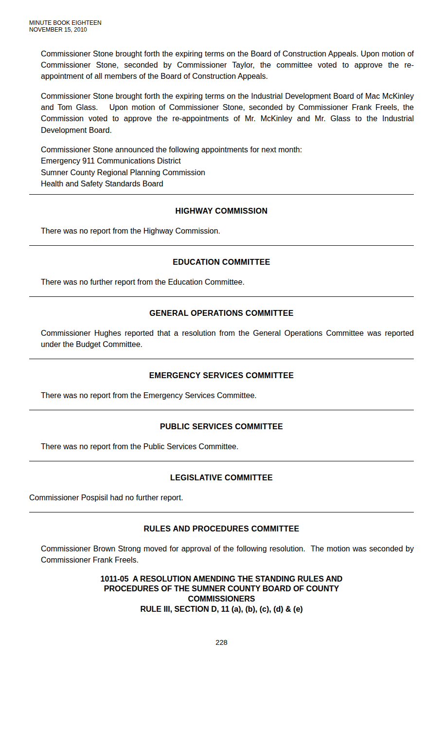MINUTE BOOK EIGHTEEN
NOVEMBER 15, 2010
Commissioner Stone brought forth the expiring terms on the Board of Construction Appeals. Upon motion of Commissioner Stone, seconded by Commissioner Taylor, the committee voted to approve the re-appointment of all members of the Board of Construction Appeals.
Commissioner Stone brought forth the expiring terms on the Industrial Development Board of Mac McKinley and Tom Glass. Upon motion of Commissioner Stone, seconded by Commissioner Frank Freels, the Commission voted to approve the re-appointments of Mr. McKinley and Mr. Glass to the Industrial Development Board.
Commissioner Stone announced the following appointments for next month:
Emergency 911 Communications District
Sumner County Regional Planning Commission
Health and Safety Standards Board
HIGHWAY COMMISSION
There was no report from the Highway Commission.
EDUCATION COMMITTEE
There was no further report from the Education Committee.
GENERAL OPERATIONS COMMITTEE
Commissioner Hughes reported that a resolution from the General Operations Committee was reported under the Budget Committee.
EMERGENCY SERVICES COMMITTEE
There was no report from the Emergency Services Committee.
PUBLIC SERVICES COMMITTEE
There was no report from the Public Services Committee.
LEGISLATIVE COMMITTEE
Commissioner Pospisil had no further report.
RULES AND PROCEDURES COMMITTEE
Commissioner Brown Strong moved for approval of the following resolution. The motion was seconded by Commissioner Frank Freels.
1011-05 A RESOLUTION AMENDING THE STANDING RULES AND PROCEDURES OF THE SUMNER COUNTY BOARD OF COUNTY COMMISSIONERS
RULE III, SECTION D, 11 (a), (b), (c), (d) & (e)
228